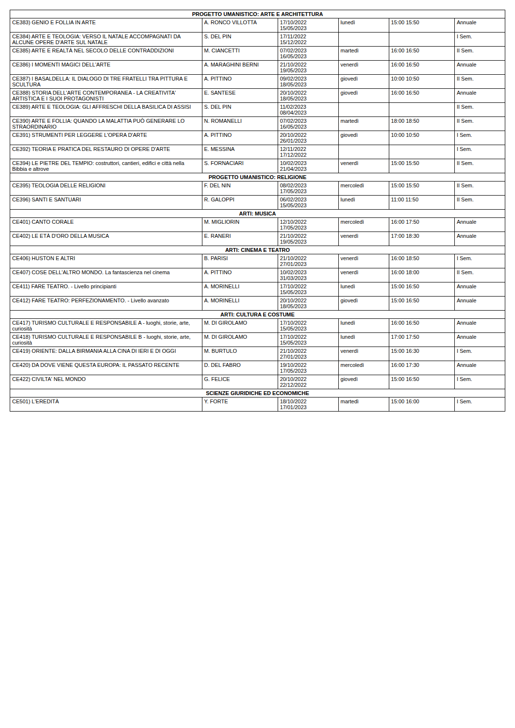| PROGETTO UMANISTICO: ARTE E ARCHITETTURA |
| CE383) GENIO E FOLLIA IN ARTE | A. RONCO VILLOTTA | 17/10/2022 15/05/2023 | lunedì | 15:00 15:50 | Annuale |
| CE384) ARTE E TEOLOGIA: VERSO IL NATALE ACCOMPAGNATI DA ALCUNE OPERE D'ARTE SUL NATALE | S. DEL PIN | 17/11/2022 15/12/2022 | | | I Sem. |
| CE385) ARTE E REALTÀ NEL SECOLO DELLE CONTRADDIZIONI | M. CIANCETTI | 07/02/2023 16/05/2023 | martedì | 16:00 16:50 | II Sem. |
| CE386) I MOMENTI MAGICI DELL'ARTE | A. MARAGHINI BERNI | 21/10/2022 19/05/2023 | venerdì | 16:00 16:50 | Annuale |
| CE387) I BASALDELLA: IL DIALOGO DI TRE FRATELLI TRA PITTURA E SCULTURA | A. PITTINO | 09/02/2023 18/05/2023 | giovedì | 10:00 10:50 | II Sem. |
| CE388) STORIA DELL'ARTE CONTEMPORANEA - LA CREATIVITA' ARTISTICA E I SUOI PROTAGONISTI | E. SANTESE | 20/10/2022 18/05/2023 | giovedì | 16:00 16:50 | Annuale |
| CE389) ARTE E TEOLOGIA: GLI AFFRESCHI DELLA BASILICA DI ASSISI | S. DEL PIN | 11/02/2023 08/04/2023 | | | II Sem. |
| CE390) ARTE E FOLLIA: QUANDO LA MALATTIA PUÒ GENERARE LO STRAORDINARIO | N. ROMANELLI | 07/02/2023 16/05/2023 | martedì | 18:00 18:50 | II Sem. |
| CE391) STRUMENTI PER LEGGERE L'OPERA D'ARTE | A. PITTINO | 20/10/2022 26/01/2023 | giovedì | 10:00 10:50 | I Sem. |
| CE392) TEORIA E PRATICA DEL RESTAURO DI OPERE D'ARTE | E. MESSINA | 12/11/2022 17/12/2022 | | | I Sem. |
| CE394) LE PIETRE DEL TEMPIO: costruttori, cantieri, edifici e città nella Bibbia e altrove | S. FORNACIARI | 10/02/2023 21/04/2023 | venerdì | 15:00 15:50 | II Sem. |
| PROGETTO UMANISTICO: RELIGIONE |
| CE395) TEOLOGIA DELLE RELIGIONI | F. DEL NIN | 08/02/2023 17/05/2023 | mercoledì | 15:00 15:50 | II Sem. |
| CE396) SANTI E SANTUARI | R. GALOPPI | 06/02/2023 15/05/2023 | lunedì | 11:00 11:50 | II Sem. |
| ARTI: MUSICA |
| CE401) CANTO CORALE | M. MIGLIORIN | 12/10/2022 17/05/2023 | mercoledì | 16:00 17:50 | Annuale |
| CE402) LE ETÀ D'ORO DELLA MUSICA | E. RANERI | 21/10/2022 19/05/2023 | venerdì | 17:00 18:30 | Annuale |
| ARTI: CINEMA E TEATRO |
| CE406) HUSTON E ALTRI | B. PARISI | 21/10/2022 27/01/2023 | venerdì | 16:00 18:50 | I Sem. |
| CE407) COSE DELL'ALTRO MONDO. La fantascienza nel cinema | A. PITTINO | 10/02/2023 31/03/2023 | venerdì | 16:00 18:00 | II Sem. |
| CE411) FARE TEATRO. - Livello principianti | A. MORINELLI | 17/10/2022 15/05/2023 | lunedì | 15:00 16:50 | Annuale |
| CE412) FARE TEATRO: PERFEZIONAMENTO. - Livello avanzato | A. MORINELLI | 20/10/2022 18/05/2023 | giovedì | 15:00 16:50 | Annuale |
| ARTI: CULTURA E COSTUME |
| CE417) TURISMO CULTURALE E RESPONSABILE A - luoghi, storie, arte, curiosità | M. DI GIROLAMO | 17/10/2022 15/05/2023 | lunedì | 16:00 16:50 | Annuale |
| CE418) TURISMO CULTURALE E RESPONSABILE B - luoghi, storie, arte, curiosità | M. DI GIROLAMO | 17/10/2022 15/05/2023 | lunedì | 17:00 17:50 | Annuale |
| CE419) ORIENTE: DALLA BIRMANIA ALLA CINA DI IERI E DI OGGI | M. BURTULO | 21/10/2022 27/01/2023 | venerdì | 15:00 16:30 | I Sem. |
| CE420) DA DOVE VIENE QUESTA EUROPA: IL PASSATO RECENTE | D. DEL FABRO | 19/10/2022 17/05/2023 | mercoledì | 16:00 17:30 | Annuale |
| CE422) CIVILTA' NEL MONDO | G. FELICE | 20/10/2022 22/12/2022 | giovedì | 15:00 16:50 | I Sem. |
| SCIENZE GIURIDICHE ED ECONOMICHE |
| CE501) L'EREDITÀ | Y. FORTE | 18/10/2022 17/01/2023 | martedì | 15:00 16:00 | I Sem. |